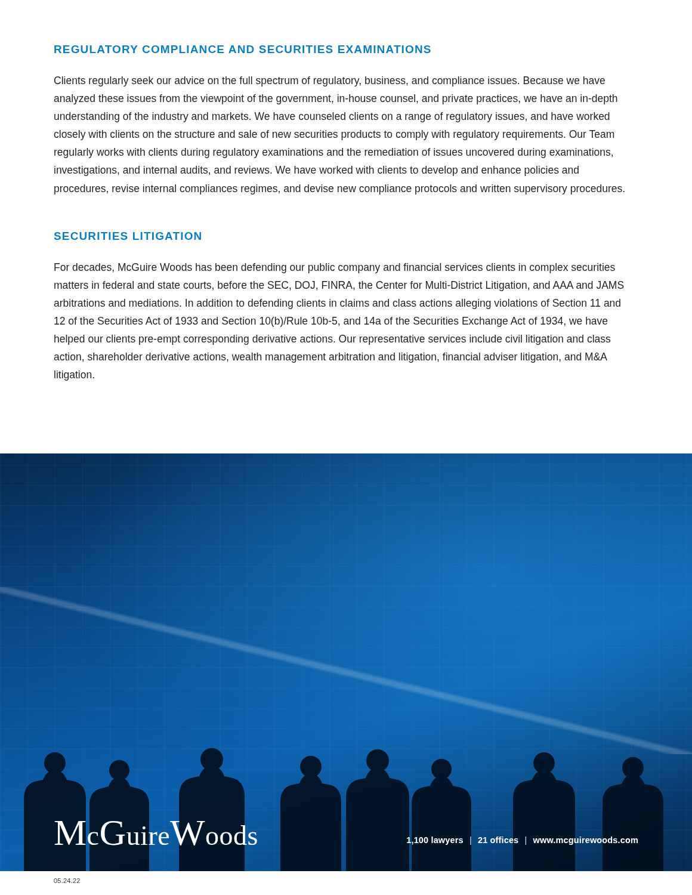Regulatory Compliance and Securities Examinations
Clients regularly seek our advice on the full spectrum of regulatory, business, and compliance issues. Because we have analyzed these issues from the viewpoint of the government, in-house counsel, and private practices, we have an in-depth understanding of the industry and markets. We have counseled clients on a range of regulatory issues, and have worked closely with clients on the structure and sale of new securities products to comply with regulatory requirements. Our Team regularly works with clients during regulatory examinations and the remediation of issues uncovered during examinations, investigations, and internal audits, and reviews. We have worked with clients to develop and enhance policies and procedures, revise internal compliances regimes, and devise new compliance protocols and written supervisory procedures.
Securities Litigation
For decades, McGuire Woods has been defending our public company and financial services clients in complex securities matters in federal and state courts, before the SEC, DOJ, FINRA, the Center for Multi-District Litigation, and AAA and JAMS arbitrations and mediations. In addition to defending clients in claims and class actions alleging violations of Section 11 and 12 of the Securities Act of 1933 and Section 10(b)/Rule 10b-5, and 14a of the Securities Exchange Act of 1934, we have helped our clients pre-empt corresponding derivative actions. Our representative services include civil litigation and class action, shareholder derivative actions, wealth management arbitration and litigation, financial adviser litigation, and M&A litigation.
McGuireWoods
1,100 lawyers | 21 offices | www.mcguirewoods.com
05.24.22